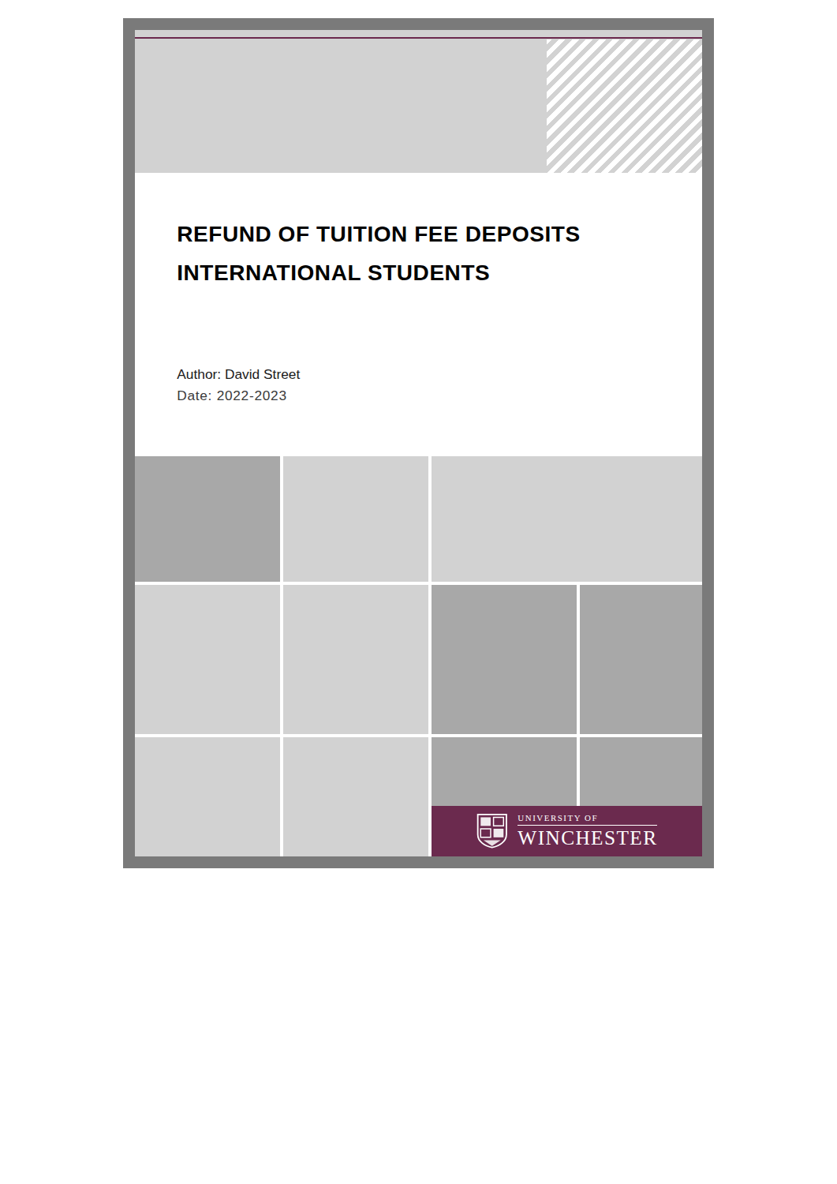Refund of Tuition Fee Deposits
International Students
Author: David Street
Date: 2022-2023
UNIVERSITY OF WINCHESTER